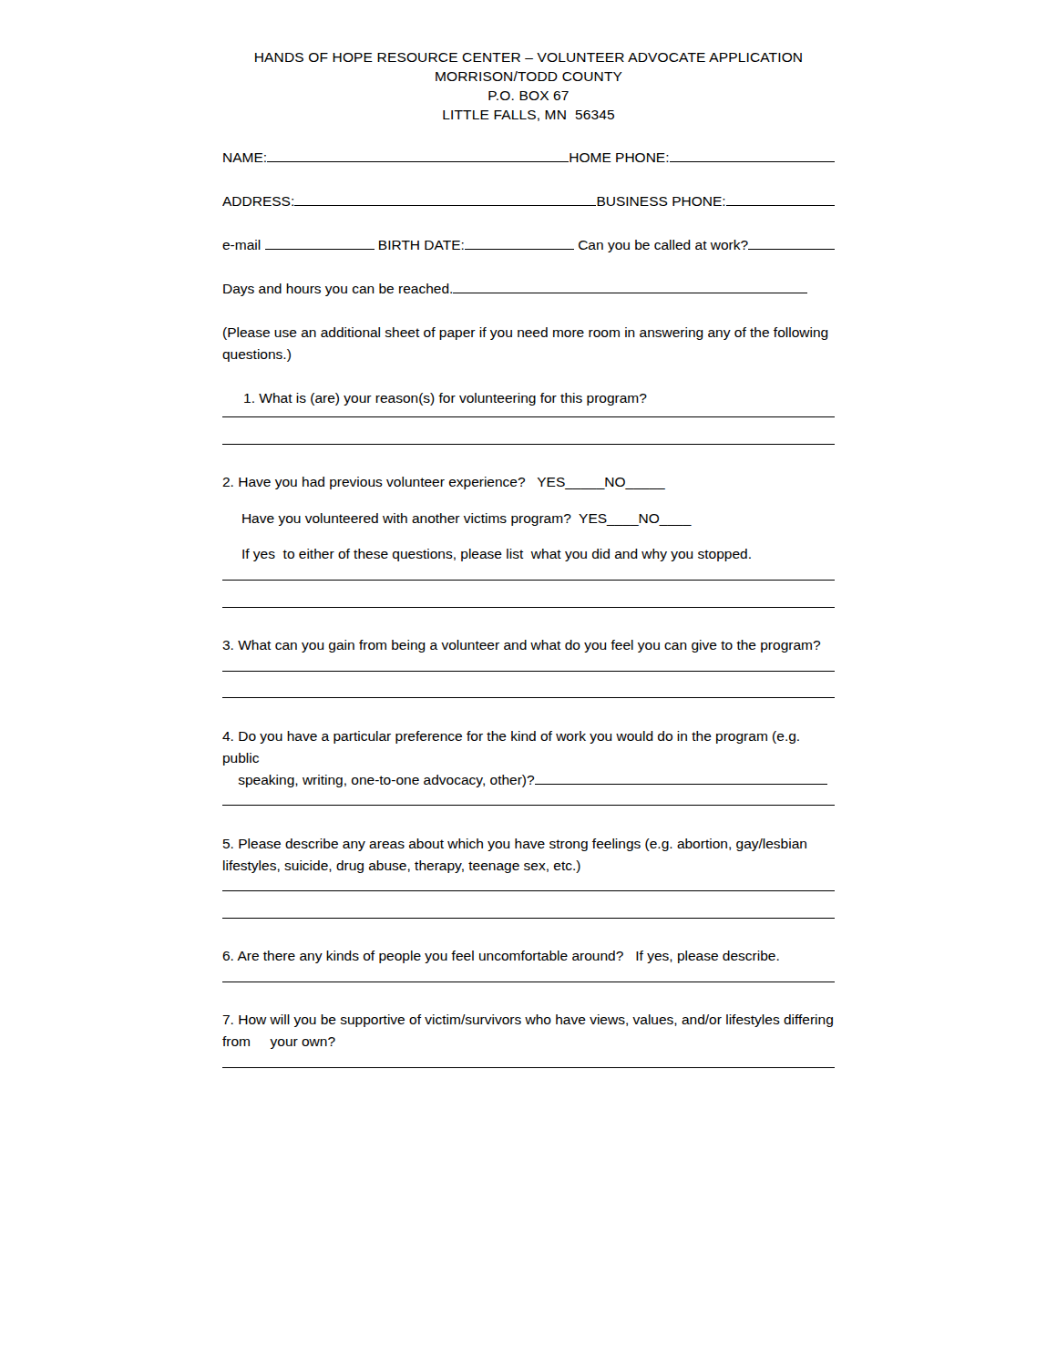HANDS OF HOPE RESOURCE CENTER – VOLUNTEER ADVOCATE APPLICATION
MORRISON/TODD COUNTY
P.O. BOX 67
LITTLE FALLS, MN 56345
NAME: HOME PHONE:
ADDRESS: BUSINESS PHONE:
e-mail BIRTH DATE: Can you be called at work?
Days and hours you can be reached.
(Please use an additional sheet of paper if you need more room in answering any of the following questions.)
What is (are) your reason(s) for volunteering for this program?
2. Have you had previous volunteer experience? YES_____NO_____
Have you volunteered with another victims program? YES____NO____
If yes to either of these questions, please list what you did and why you stopped.
3. What can you gain from being a volunteer and what do you feel you can give to the program?
4. Do you have a particular preference for the kind of work you would do in the program (e.g. public
speaking, writing, one-to-one advocacy, other)?
5. Please describe any areas about which you have strong feelings (e.g. abortion, gay/lesbian lifestyles, suicide, drug abuse, therapy, teenage sex, etc.)
6. Are there any kinds of people you feel uncomfortable around? If yes, please describe.
7. How will you be supportive of victim/survivors who have views, values, and/or lifestyles differing from your own?